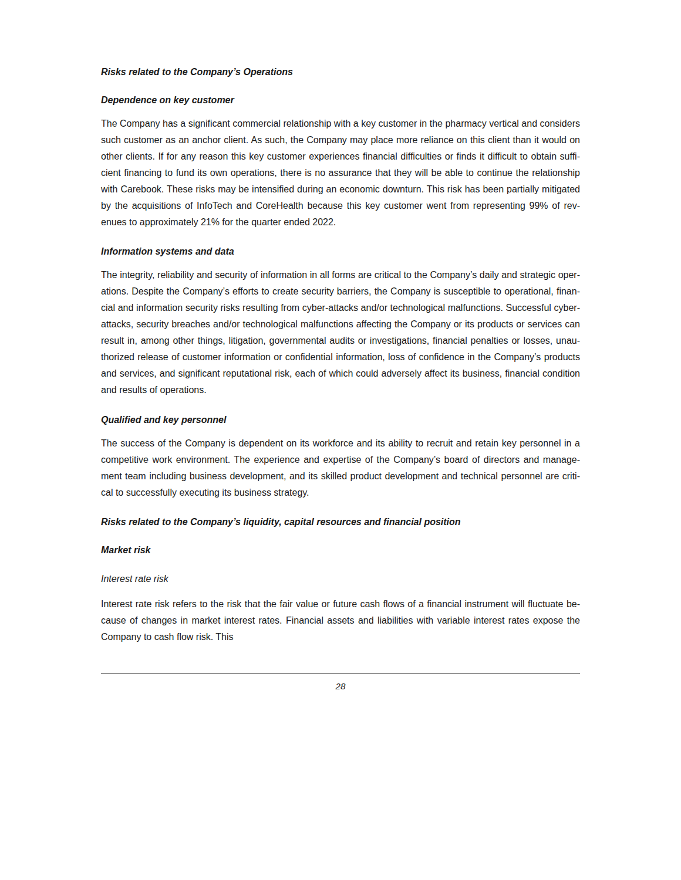Risks related to the Company’s Operations
Dependence on key customer
The Company has a significant commercial relationship with a key customer in the pharmacy vertical and considers such customer as an anchor client. As such, the Company may place more reliance on this client than it would on other clients. If for any reason this key customer experiences financial difficulties or finds it difficult to obtain sufficient financing to fund its own operations, there is no assurance that they will be able to continue the relationship with Carebook. These risks may be intensified during an economic downturn. This risk has been partially mitigated by the acquisitions of InfoTech and CoreHealth because this key customer went from representing 99% of revenues to approximately 21% for the quarter ended 2022.
Information systems and data
The integrity, reliability and security of information in all forms are critical to the Company’s daily and strategic operations. Despite the Company’s efforts to create security barriers, the Company is susceptible to operational, financial and information security risks resulting from cyber-attacks and/or technological malfunctions. Successful cyber-attacks, security breaches and/or technological malfunctions affecting the Company or its products or services can result in, among other things, litigation, governmental audits or investigations, financial penalties or losses, unauthorized release of customer information or confidential information, loss of confidence in the Company’s products and services, and significant reputational risk, each of which could adversely affect its business, financial condition and results of operations.
Qualified and key personnel
The success of the Company is dependent on its workforce and its ability to recruit and retain key personnel in a competitive work environment. The experience and expertise of the Company’s board of directors and management team including business development, and its skilled product development and technical personnel are critical to successfully executing its business strategy.
Risks related to the Company’s liquidity, capital resources and financial position
Market risk
Interest rate risk
Interest rate risk refers to the risk that the fair value or future cash flows of a financial instrument will fluctuate because of changes in market interest rates. Financial assets and liabilities with variable interest rates expose the Company to cash flow risk. This
28